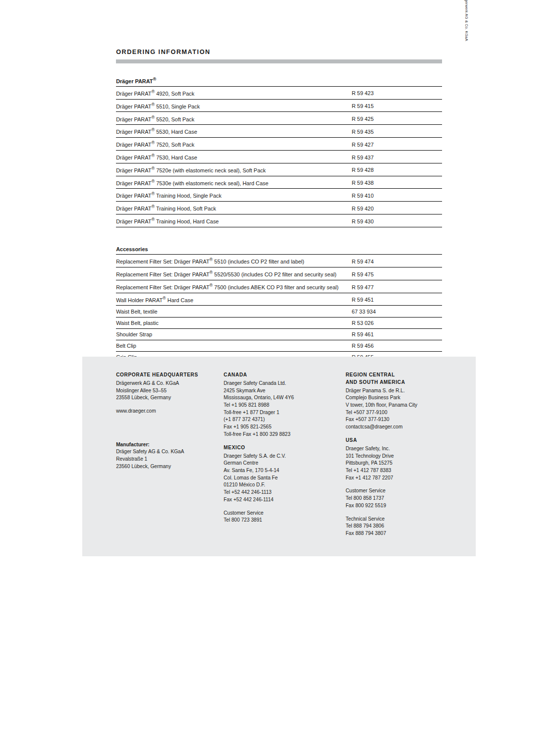90 94 992 | 06.14-2 | Communications & Sales Marketing | PP | LE | Printed in Germany | Chlorine-free – environmentally compatible | Subject to modifications | © 2014 Drägerwerk AG & Co. KGaA
Ordering Information
Dräger PARAT ®
| Dräger PARAT ® 4920, Soft Pack | R 59 423 |
| Dräger PARAT ® 5510, Single Pack | R 59 415 |
| Dräger PARAT ® 5520, Soft Pack | R 59 425 |
| Dräger PARAT ® 5530, Hard Case | R 59 435 |
| Dräger PARAT ® 7520, Soft Pack | R 59 427 |
| Dräger PARAT ® 7530, Hard Case | R 59 437 |
| Dräger PARAT ® 7520e (with elastomeric neck seal), Soft Pack | R 59 428 |
| Dräger PARAT ® 7530e (with elastomeric neck seal), Hard Case | R 59 438 |
| Dräger PARAT ® Training Hood, Single Pack | R 59 410 |
| Dräger PARAT ® Training Hood, Soft Pack | R 59 420 |
| Dräger PARAT ® Training Hood, Hard Case | R 59 430 |
Accessories
| Replacement Filter Set: Dräger PARAT ® 5510 (includes CO P2 filter and label) | R 59 474 |
| Replacement Filter Set: Dräger PARAT ® 5520/5530 (includes CO P2 filter and security seal) | R 59 475 |
| Replacement Filter Set: Dräger PARAT ® 7500 (includes ABEK CO P3 filter and security seal) | R 59 477 |
| Wall Holder PARAT ® Hard Case | R 59 451 |
| Waist Belt, textile | 67 33 934 |
| Waist Belt, plastic | R 53 026 |
| Shoulder Strap | R 59 461 |
| Belt Clip | R 59 456 |
| Grip Clip | R 59 455 |
| Adapter Plate for PARAT ® Soft Pack | R 58 742 |
| D-Ring for PARAT ® Hard Case | R 59 457 |
PARAT® is a trademark of Dräger.
Corporate Headquarters
Drägerwerk AG & Co. KGaA
Moislinger Allee 53–55
23558 Lübeck, Germany
www.draeger.com
Manufacturer:
Dräger Safety AG & Co. KGaA
Revalstraße 1
23560 Lübeck, Germany
Canada
Draeger Safety Canada Ltd.
2425 Skymark Ave
Mississauga, Ontario, L4W 4Y6
Tel +1 905 821 8988
Toll-free +1 877 Drager 1
(+1 877 372 4371)
Fax +1 905 821-2565
Toll-free Fax +1 800 329 8823
Mexico
Draeger Safety S.A. de C.V.
German Centre
Av. Santa Fe, 170 5-4-14
Col. Lomas de Santa Fe
01210 México D.F.
Tel +52 442 246-1113
Fax +52 442 246-1114
Customer Service
Tel 800 723 3891
Region Central
and South America
Dräger Panama S. de R.L.
Complejo Business Park
V tower, 10th floor, Panama City
Tel +507 377-9100
Fax +507 377-9130
contactcsa@draeger.com
USA
Draeger Safety, Inc.
101 Technology Drive
Pittsburgh, PA 15275
Tel +1 412 787 8383
Fax +1 412 787 2207
Customer Service
Tel 800 858 1737
Fax 800 922 5519
Technical Service
Tel 888 794 3806
Fax 888 794 3807